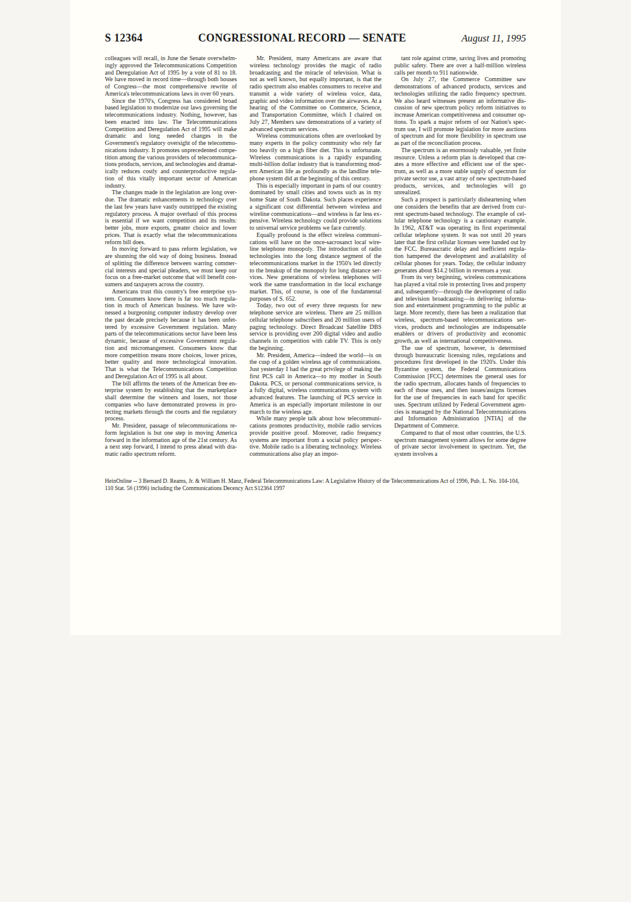S 12364
CONGRESSIONAL RECORD — SENATE
August 11, 1995
colleagues will recall, in June the Senate overwhelmingly approved the Telecommunications Competition and Deregulation Act of 1995 by a vote of 81 to 18. We have moved in record time—through both houses of Congress—the most comprehensive rewrite of America's telecommunications laws in over 60 years.
Since the 1970's, Congress has considered broad based legislation to modernize our laws governing the telecommunications industry. Nothing, however, has been enacted into law. The Telecommunications Competition and Deregulation Act of 1995 will make dramatic and long needed changes in the Government's regulatory oversight of the telecommunications industry. It promotes unprecedented competition among the various providers of telecommunications products, services, and technologies and dramatically reduces costly and counterproductive regulation of this vitally important sector of American industry.
The changes made in the legislation are long overdue. The dramatic enhancements in technology over the last few years have vastly outstripped the existing regulatory process. A major overhaul of this process is essential if we want competition and its results: better jobs, more exports, greater choice and lower prices. That is exactly what the telecommunications reform bill does.
In moving forward to pass reform legislation, we are shunning the old way of doing business. Instead of splitting the difference between warring commercial interests and special pleaders, we must keep our focus on a free-market outcome that will benefit consumers and taxpayers across the country.
Americans trust this country's free enterprise system. Consumers know there is far too much regulation in much of American business. We have witnessed a burgeoning computer industry develop over the past decade precisely because it has been unfettered by excessive Government regulation. Many parts of the telecommunications sector have been less dynamic, because of excessive Government regulation and micromangement. Consumers know that more competition means more choices, lower prices, better quality and more technological innovation. That is what the Telecommunications Competition and Deregulation Act of 1995 is all about.
The bill affirms the tenets of the American free enterprise system by establishing that the marketplace shall determine the winners and losers, not those companies who have demonstrated prowess in protecting markets through the courts and the regulatory process.
Mr. President, passage of telecommunications reform legislation is but one step in moving America forward in the information age of the 21st century. As a next step forward, I intend to press ahead with dramatic radio spectrum reform.
Mr. President, many Americans are aware that wireless technology provides the magic of radio broadcasting and the miracle of television. What is not as well known, but equally important, is that the radio spectrum also enables consumers to receive and transmit a wide variety of wireless voice, data, graphic and video information over the airwaves. At a hearing of the Committee on Commerce, Science, and Transportation Committee, which I chaired on July 27, Members saw demonstrations of a variety of advanced spectrum services.
Wireless communications often are overlooked by many experts in the policy community who rely far too heavily on a high fiber diet. This is unfortunate. Wireless communications is a rapidly expanding multi-billion dollar industry that is transforming modern American life as profoundly as the landline telephone system did at the beginning of this century.
This is especially important in parts of our country dominated by small cities and towns such as in my home State of South Dakota. Such places experience a significant cost differential between wireless and wireline communications—and wireless is far less expensive. Wireless technology could provide solutions to universal service problems we face currently.
Equally profound is the effect wireless communications will have on the once-sacrosanct local wireline telephone monopoly. The introduction of radio technologies into the long distance segment of the telecommunications market in the 1950's led directly to the breakup of the monopoly for long distance services. New generations of wireless telephones will work the same transformation in the local exchange market. This, of course, is one of the fundamental purposes of S. 652.
Today, two out of every three requests for new telephone service are wireless. There are 25 million cellular telephone subscribers and 20 million users of paging technology. Direct Broadcast Satellite DBS service is providing over 200 digital video and audio channels in competition with cable TV. This is only the beginning.
Mr. President, America—indeed the world—is on the cusp of a golden wireless age of communications. Just yesterday I had the great privilege of making the first PCS call in America—to my mother in South Dakota. PCS, or personal communications service, is a fully digital, wireless communications system with advanced features. The launching of PCS service in America is an especially important milestone in our march to the wireless age.
While many people talk about how telecommunications promotes productivity, mobile radio services provide positive proof. Moreover, radio frequency systems are important from a social policy perspective. Mobile radio is a liberating technology. Wireless communications also play an impor-
tant role against crime, saving lives and promoting public safety. There are over a half-million wireless calls per month to 911 nationwide.
On July 27, the Commerce Committee saw demonstrations of advanced products, services and technologies utilizing the radio frequency spectrum. We also heard witnesses present an informative discussion of new spectrum policy reform initiatives to increase American competitiveness and consumer options. To spark a major reform of our Nation's spectrum use, I will promote legislation for more auctions of spectrum and for more flexibility in spectrum use as part of the reconciliation process.
The spectrum is an enormously valuable, yet finite resource. Unless a reform plan is developed that creates a more effective and efficient use of the spectrum, as well as a more stable supply of spectrum for private sector use, a vast array of new spectrum-based products, services, and technologies will go unrealized.
Such a prospect is particularly disheartening when one considers the benefits that are derived from current spectrum-based technology. The example of cellular telephone technology is a cautionary example. In 1962, AT&T was operating its first experimental cellular telephone system. It was not until 20 years later that the first cellular licenses were handed out by the FCC. Bureaucratic delay and inefficient regulation hampered the development and availability of cellular phones for years. Today, the cellular industry generates about $14.2 billion in revenues a year.
From its very beginning, wireless communications has played a vital role in protecting lives and property and, subsequently—through the development of radio and television broadcasting—in delivering information and entertainment programming to the public at large. More recently, there has been a realization that wireless, spectrum-based telecommunications services, products and technologies are indispensable enablers or drivers of productivity and economic growth, as well as international competitiveness.
The use of spectrum, however, is determined through bureaucratic licensing rules, regulations and procedures first developed in the 1920's. Under this Byzantine system, the Federal Communications Commission [FCC] determines the general uses for the radio spectrum, allocates bands of frequencies to each of those uses, and then issues/assigns licenses for the use of frequencies in each band for specific uses. Spectrum utilized by Federal Government agencies is managed by the National Telecommunications and Information Administration [NTIA] of the Department of Commerce.
Compared to that of most other countries, the U.S. spectrum management system allows for some degree of private sector involvement in spectrum. Yet, the system involves a
HeinOnline -- 3 Bernard D. Reams, Jr. & William H. Manz, Federal Telecommunications Law: A Legislative History of the Telecommunications Act of 1996, Pub. L. No. 104-104, 110 Stat. 56 (1996) including the Communications Decency Act S12364 1997